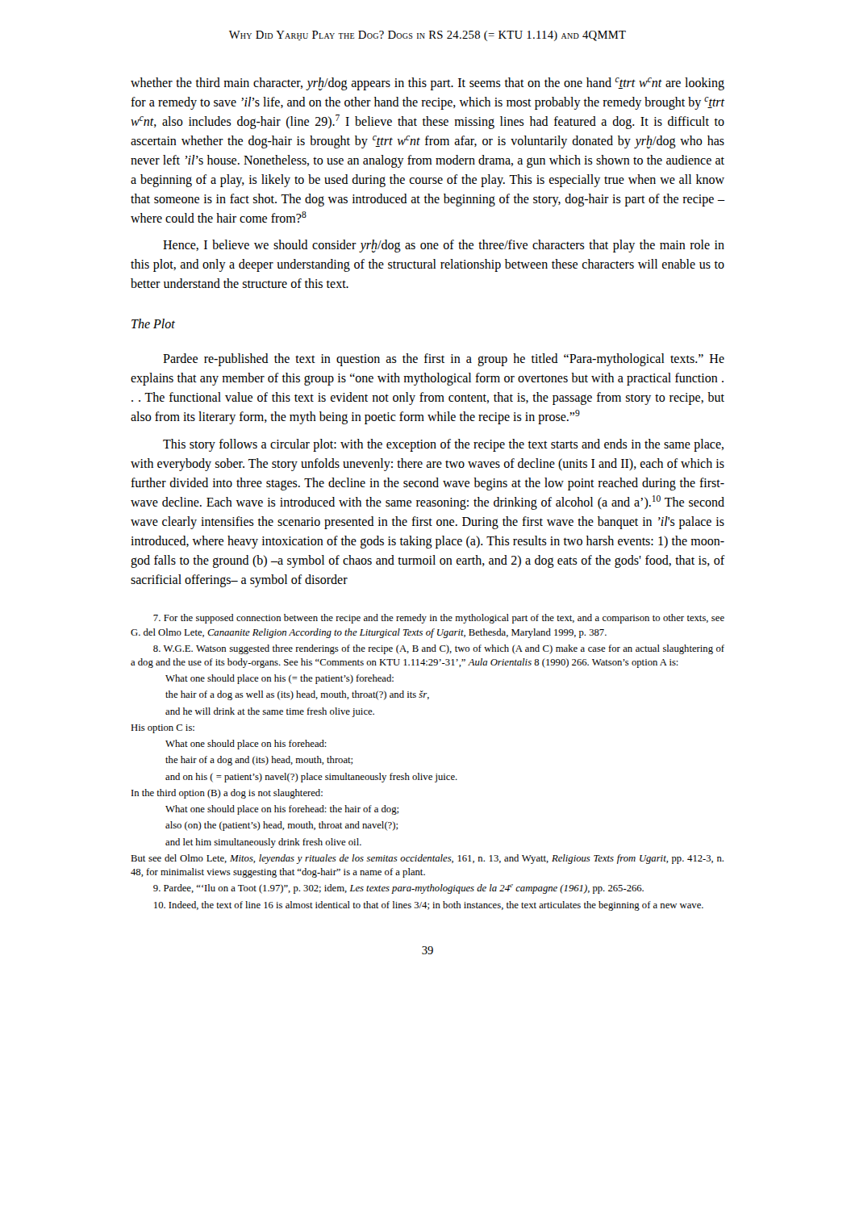Why Did Yarḫu Play the Dog? Dogs in RS 24.258 (= KTU 1.114) and 4QMMT
whether the third main character, yrḫ/dog appears in this part. It seems that on the one hand cṯtrt wcnt are looking for a remedy to save ’il’s life, and on the other hand the recipe, which is most probably the remedy brought by cṯtrt wcnt, also includes dog-hair (line 29).7 I believe that these missing lines had featured a dog. It is difficult to ascertain whether the dog-hair is brought by cṯtrt wcnt from afar, or is voluntarily donated by yrḫ/dog who has never left ’il’s house. Nonetheless, to use an analogy from modern drama, a gun which is shown to the audience at a beginning of a play, is likely to be used during the course of the play. This is especially true when we all know that someone is in fact shot. The dog was introduced at the beginning of the story, dog-hair is part of the recipe –where could the hair come from?8
Hence, I believe we should consider yrḫ/dog as one of the three/five characters that play the main role in this plot, and only a deeper understanding of the structural relationship between these characters will enable us to better understand the structure of this text.
The Plot
Pardee re-published the text in question as the first in a group he titled “Para-mythological texts.” He explains that any member of this group is “one with mythological form or overtones but with a practical function . . . The functional value of this text is evident not only from content, that is, the passage from story to recipe, but also from its literary form, the myth being in poetic form while the recipe is in prose.”9
This story follows a circular plot: with the exception of the recipe the text starts and ends in the same place, with everybody sober. The story unfolds unevenly: there are two waves of decline (units I and II), each of which is further divided into three stages. The decline in the second wave begins at the low point reached during the first-wave decline. Each wave is introduced with the same reasoning: the drinking of alcohol (a and a’).10 The second wave clearly intensifies the scenario presented in the first one. During the first wave the banquet in ’il's palace is introduced, where heavy intoxication of the gods is taking place (a). This results in two harsh events: 1) the moon-god falls to the ground (b) –a symbol of chaos and turmoil on earth, and 2) a dog eats of the gods' food, that is, of sacrificial offerings– a symbol of disorder
7. For the supposed connection between the recipe and the remedy in the mythological part of the text, and a comparison to other texts, see G. del Olmo Lete, Canaanite Religion According to the Liturgical Texts of Ugarit, Bethesda, Maryland 1999, p. 387.
8. W.G.E. Watson suggested three renderings of the recipe (A, B and C), two of which (A and C) make a case for an actual slaughtering of a dog and the use of its body-organs. See his “Comments on KTU 1.114:29’-31’,” Aula Orientalis 8 (1990) 266. Watson’s option A is:
What one should place on his (= the patient’s) forehead:
the hair of a dog as well as (its) head, mouth, throat(?) and its šr,
and he will drink at the same time fresh olive juice.
His option C is:
What one should place on his forehead:
the hair of a dog and (its) head, mouth, throat;
and on his ( = patient’s) navel(?) place simultaneously fresh olive juice.
In the third option (B) a dog is not slaughtered:
What one should place on his forehead: the hair of a dog;
also (on) the (patient’s) head, mouth, throat and navel(?);
and let him simultaneously drink fresh olive oil.
But see del Olmo Lete, Mitos, leyendas y rituales de los semitas occidentales, 161, n. 13, and Wyatt, Religious Texts from Ugarit, pp. 412-3, n. 48, for minimalist views suggesting that “dog-hair” is a name of a plant.
9. Pardee, “‘Ilu on a Toot (1.97)”, p. 302; idem, Les textes para-mythologiques de la 24e campagne (1961), pp. 265-266.
10. Indeed, the text of line 16 is almost identical to that of lines 3/4; in both instances, the text articulates the beginning of a new wave.
39